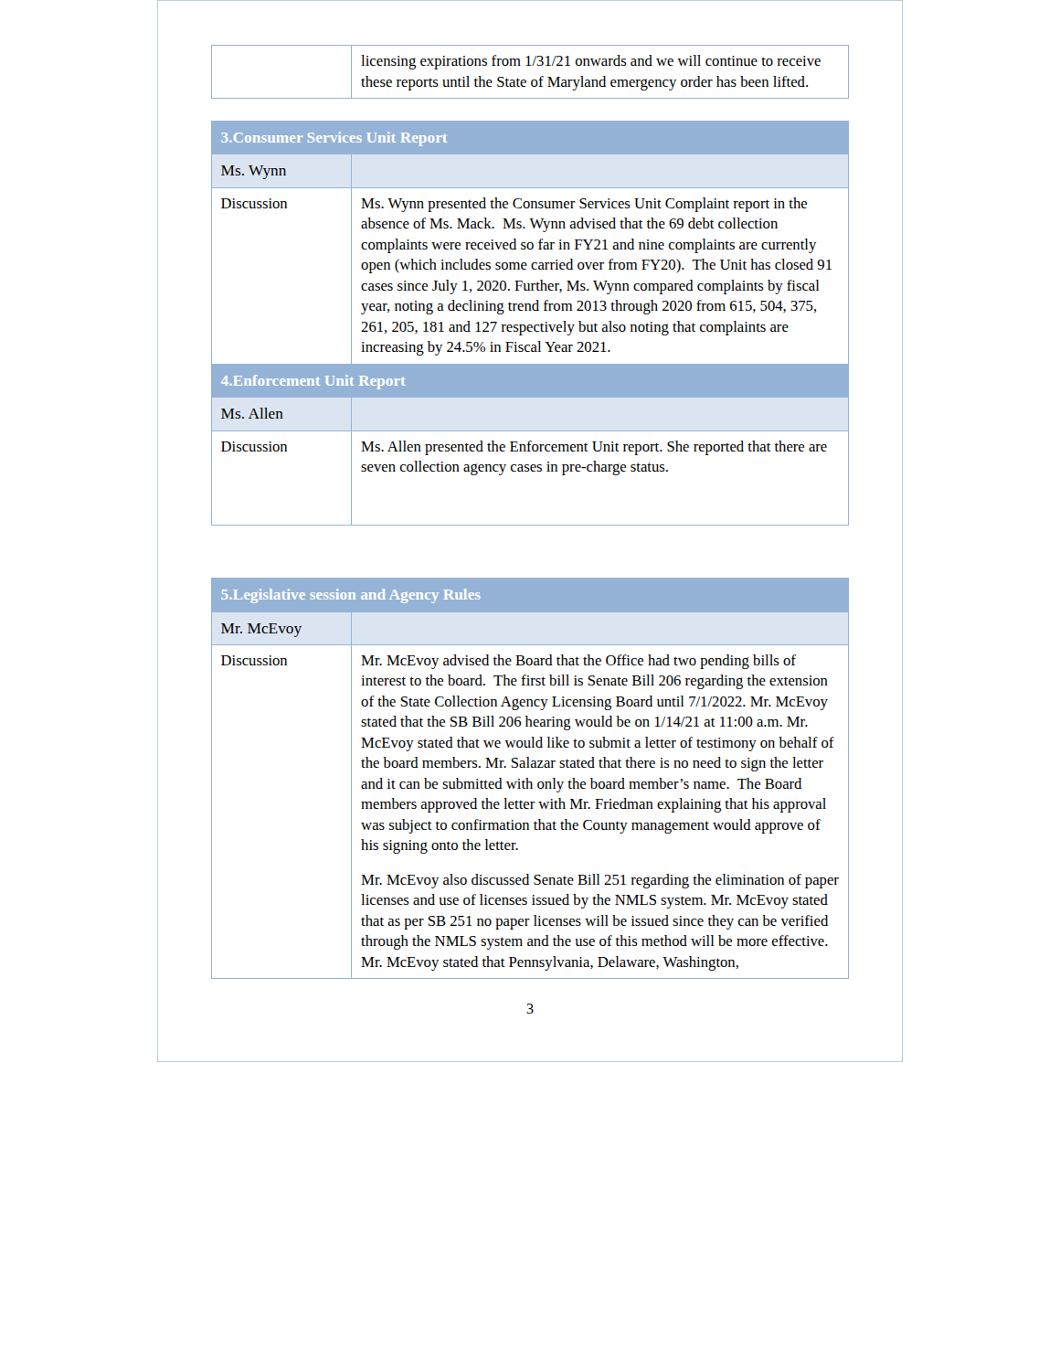| | licensing expirations from 1/31/21 onwards and we will continue to receive these reports until the State of Maryland emergency order has been lifted. |
| 3.Consumer Services Unit Report |
| Ms. Wynn | |
| Discussion | Ms. Wynn presented the Consumer Services Unit Complaint report in the absence of Ms. Mack. Ms. Wynn advised that the 69 debt collection complaints were received so far in FY21 and nine complaints are currently open (which includes some carried over from FY20). The Unit has closed 91 cases since July 1, 2020. Further, Ms. Wynn compared complaints by fiscal year, noting a declining trend from 2013 through 2020 from 615, 504, 375, 261, 205, 181 and 127 respectively but also noting that complaints are increasing by 24.5% in Fiscal Year 2021. |
| 4.Enforcement Unit Report |
| Ms. Allen | |
| Discussion | Ms. Allen presented the Enforcement Unit report. She reported that there are seven collection agency cases in pre-charge status. |
| 5.Legislative session and Agency Rules |
| Mr. McEvoy | |
| Discussion | Mr. McEvoy advised the Board that the Office had two pending bills of interest to the board. The first bill is Senate Bill 206 regarding the extension of the State Collection Agency Licensing Board until 7/1/2022. Mr. McEvoy stated that the SB Bill 206 hearing would be on 1/14/21 at 11:00 a.m. Mr. McEvoy stated that we would like to submit a letter of testimony on behalf of the board members. Mr. Salazar stated that there is no need to sign the letter and it can be submitted with only the board member’s name. The Board members approved the letter with Mr. Friedman explaining that his approval was subject to confirmation that the County management would approve of his signing onto the letter. Mr. McEvoy also discussed Senate Bill 251 regarding the elimination of paper licenses and use of licenses issued by the NMLS system. Mr. McEvoy stated that as per SB 251 no paper licenses will be issued since they can be verified through the NMLS system and the use of this method will be more effective. Mr. McEvoy stated that Pennsylvania, Delaware, Washington, |
3